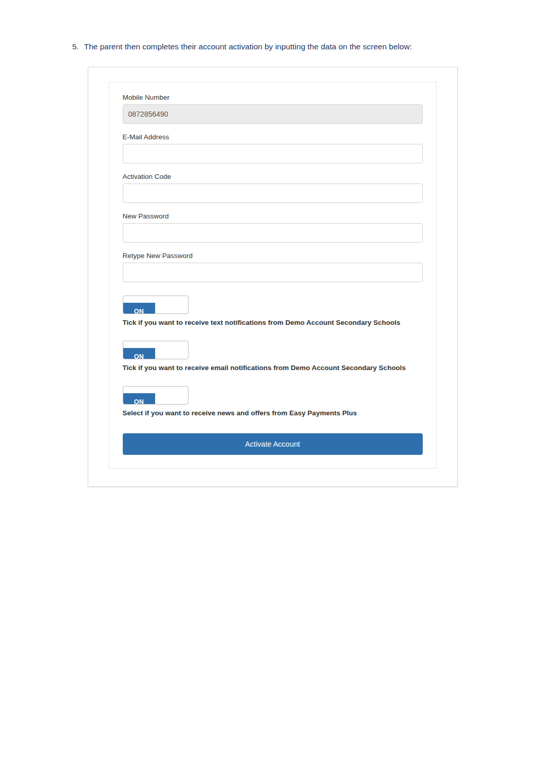5. The parent then completes their account activation by inputting the data on the screen below:
Mobile Number E-Mail Address Activation Code New Password Retype New Password
ON
Tick if you want to receive text notifications from Demo Account Secondary Schools
ON
Tick if you want to receive email notifications from Demo Account Secondary Schools
ON
Select if you want to receive news and offers from Easy Payments Plus
Activate Account